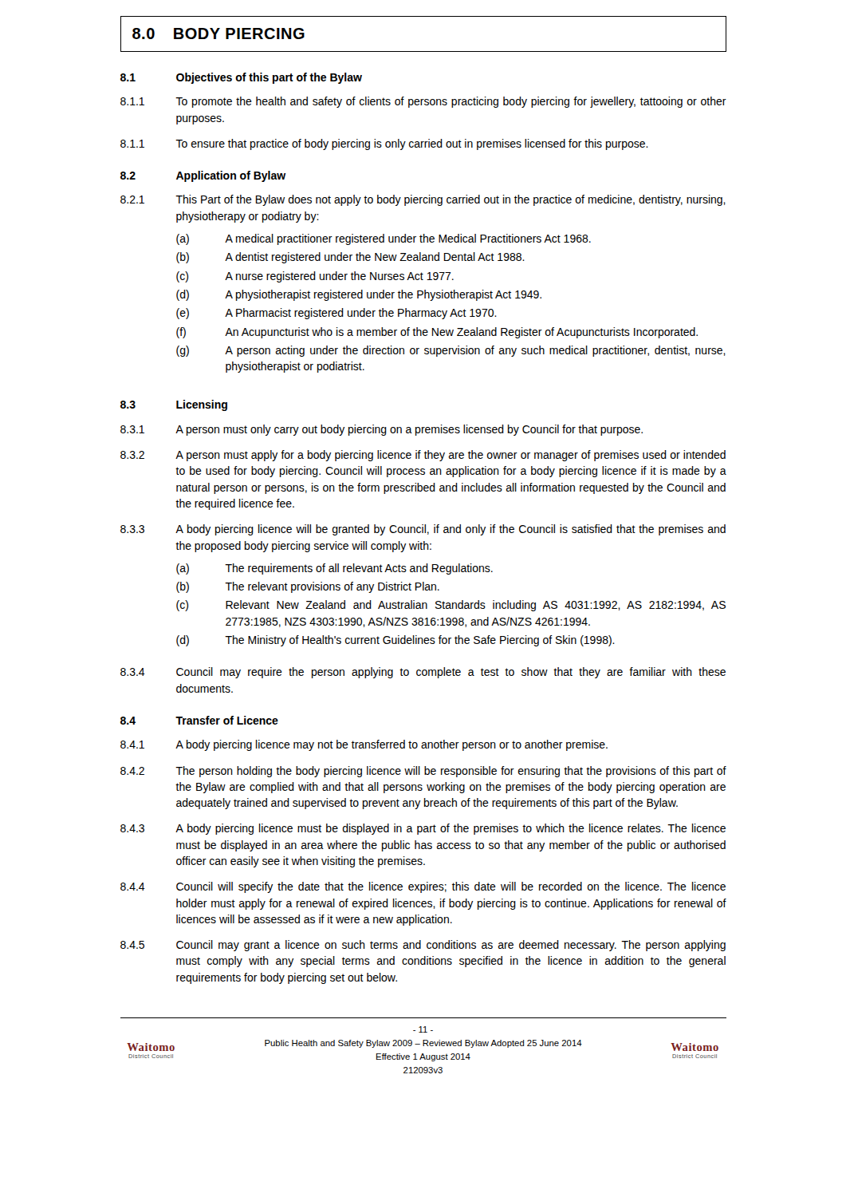8.0 BODY PIERCING
8.1 Objectives of this part of the Bylaw
8.1.1
To promote the health and safety of clients of persons practicing body piercing for jewellery, tattooing or other purposes.
8.1.1
To ensure that practice of body piercing is only carried out in premises licensed for this purpose.
8.2 Application of Bylaw
8.2.1
This Part of the Bylaw does not apply to body piercing carried out in the practice of medicine, dentistry, nursing, physiotherapy or podiatry by:
(a) A medical practitioner registered under the Medical Practitioners Act 1968.
(b) A dentist registered under the New Zealand Dental Act 1988.
(c) A nurse registered under the Nurses Act 1977.
(d) A physiotherapist registered under the Physiotherapist Act 1949.
(e) A Pharmacist registered under the Pharmacy Act 1970.
(f) An Acupuncturist who is a member of the New Zealand Register of Acupuncturists Incorporated.
(g) A person acting under the direction or supervision of any such medical practitioner, dentist, nurse, physiotherapist or podiatrist.
8.3 Licensing
8.3.1
A person must only carry out body piercing on a premises licensed by Council for that purpose.
8.3.2
A person must apply for a body piercing licence if they are the owner or manager of premises used or intended to be used for body piercing. Council will process an application for a body piercing licence if it is made by a natural person or persons, is on the form prescribed and includes all information requested by the Council and the required licence fee.
8.3.3
A body piercing licence will be granted by Council, if and only if the Council is satisfied that the premises and the proposed body piercing service will comply with:
(a) The requirements of all relevant Acts and Regulations.
(b) The relevant provisions of any District Plan.
(c) Relevant New Zealand and Australian Standards including AS 4031:1992, AS 2182:1994, AS 2773:1985, NZS 4303:1990, AS/NZS 3816:1998, and AS/NZS 4261:1994.
(d) The Ministry of Health's current Guidelines for the Safe Piercing of Skin (1998).
8.3.4
Council may require the person applying to complete a test to show that they are familiar with these documents.
8.4 Transfer of Licence
8.4.1
A body piercing licence may not be transferred to another person or to another premise.
8.4.2
The person holding the body piercing licence will be responsible for ensuring that the provisions of this part of the Bylaw are complied with and that all persons working on the premises of the body piercing operation are adequately trained and supervised to prevent any breach of the requirements of this part of the Bylaw.
8.4.3
A body piercing licence must be displayed in a part of the premises to which the licence relates. The licence must be displayed in an area where the public has access to so that any member of the public or authorised officer can easily see it when visiting the premises.
8.4.4
Council will specify the date that the licence expires; this date will be recorded on the licence. The licence holder must apply for a renewal of expired licences, if body piercing is to continue. Applications for renewal of licences will be assessed as if it were a new application.
8.4.5
Council may grant a licence on such terms and conditions as are deemed necessary. The person applying must comply with any special terms and conditions specified in the licence in addition to the general requirements for body piercing set out below.
Waitomo
District Council
- 11 -
Public Health and Safety Bylaw 2009 – Reviewed Bylaw Adopted 25 June 2014
Effective 1 August 2014
212093v3
Waitomo
District Council